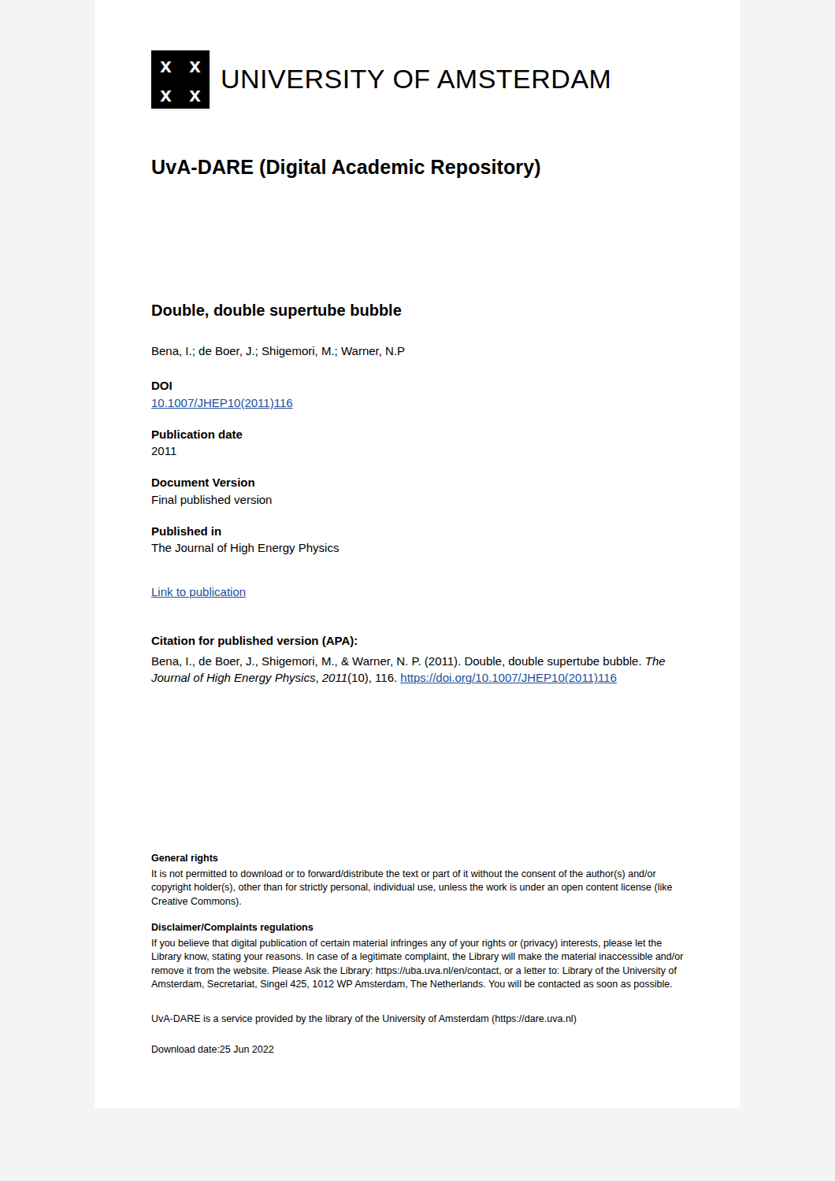xxxx
UNIVERSITY OF AMSTERDAM
UvA-DARE (Digital Academic Repository)
Double, double supertube bubble
Bena, I.; de Boer, J.; Shigemori, M.; Warner, N.P
DOI 10.1007/JHEP10(2011)116
Publication date 2011
Document Version Final published version
Published in The Journal of High Energy Physics
Link to publication
Citation for published version (APA):
Bena, I., de Boer, J., Shigemori, M., & Warner, N. P. (2011). Double, double supertube bubble. The Journal of High Energy Physics, 2011(10), 116. https://doi.org/10.1007/JHEP10(2011)116
General rights
It is not permitted to download or to forward/distribute the text or part of it without the consent of the author(s) and/or copyright holder(s), other than for strictly personal, individual use, unless the work is under an open content license (like Creative Commons).
Disclaimer/Complaints regulations
If you believe that digital publication of certain material infringes any of your rights or (privacy) interests, please let the Library know, stating your reasons. In case of a legitimate complaint, the Library will make the material inaccessible and/or remove it from the website. Please Ask the Library: https://uba.uva.nl/en/contact, or a letter to: Library of the University of Amsterdam, Secretariat, Singel 425, 1012 WP Amsterdam, The Netherlands. You will be contacted as soon as possible.
UvA-DARE is a service provided by the library of the University of Amsterdam (https://dare.uva.nl)
Download date:25 Jun 2022